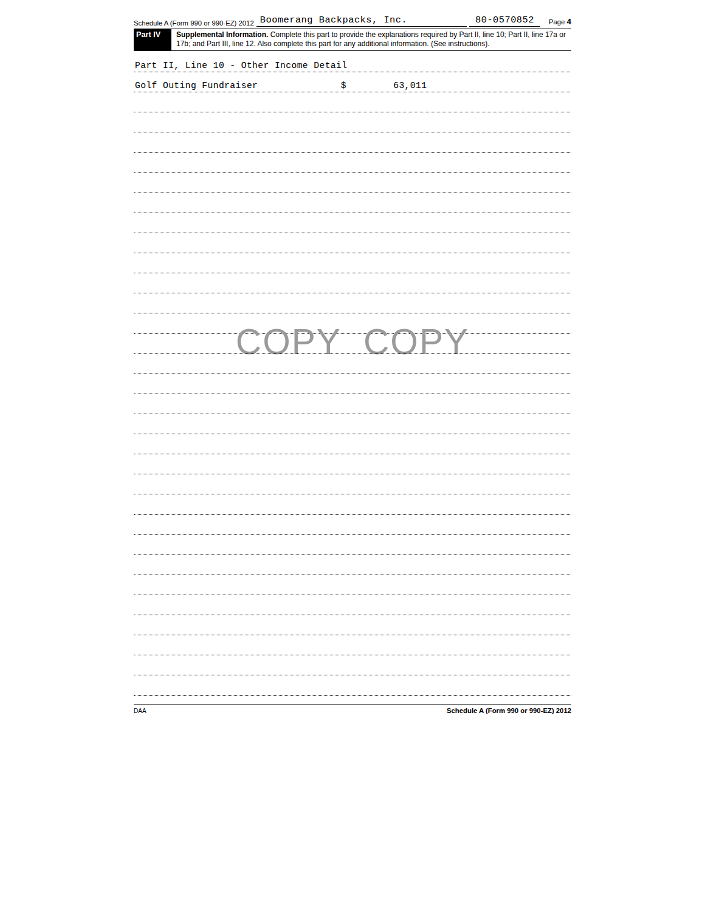Schedule A (Form 990 or 990-EZ) 2012
Boomerang Backpacks, Inc.
80-0570852
Page 4
Part IV
Supplemental Information. Complete this part to provide the explanations required by Part II, line 10; Part II, line 17a or 17b; and Part III, line 12. Also complete this part for any additional information. (See instructions).
Part II, Line 10 - Other Income Detail
Golf Outing Fundraiser
$
63,011
COPY COPY
DAA
Schedule A (Form 990 or 990-EZ) 2012